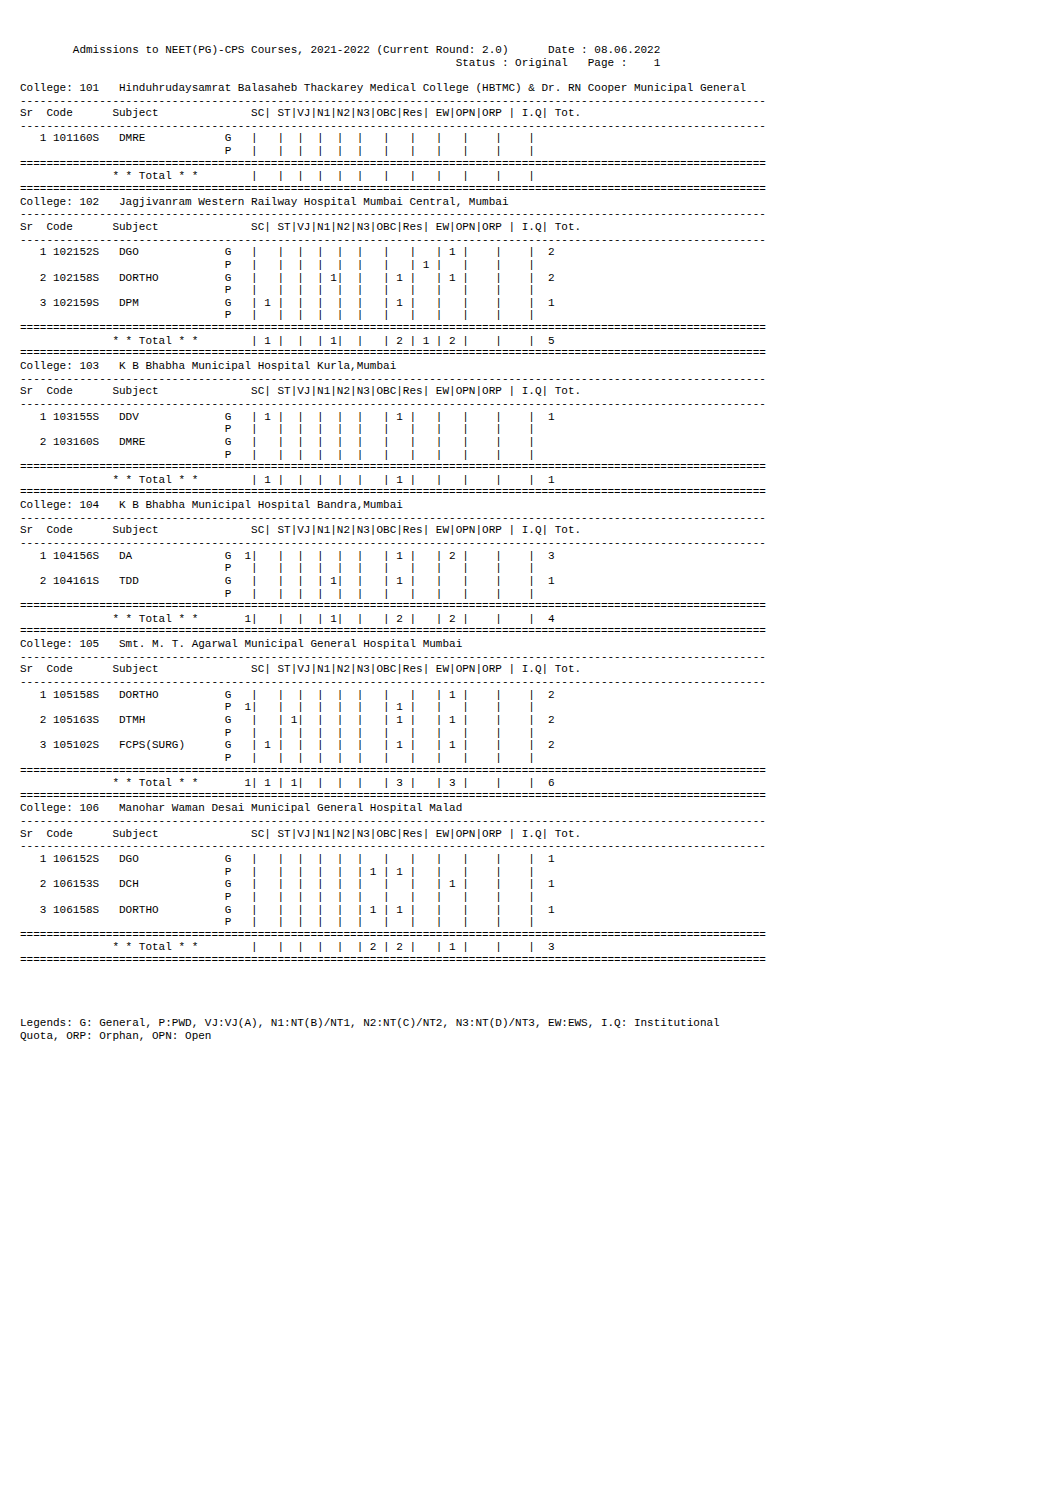Admissions to NEET(PG)-CPS Courses, 2021-2022 (Current Round: 2.0)      Date : 08.06.2022
                                                                  Status : Original   Page :    1

College: 101   Hinduhrudaysamrat Balasaheb Thackarey Medical College (HBTMC) & Dr. RN Cooper Municipal General
-----------------------------------------------------------------------------------------------------------------
Sr  Code      Subject              SC| ST|VJ|N1|N2|N3|OBC|Res| EW|OPN|ORP | I.Q| Tot.
-----------------------------------------------------------------------------------------------------------------
   1 101160S   DMRE            G   |   |  |  |  |  |   |   |   |   |    |    |
                               P   |   |  |  |  |  |   |   |   |   |    |    |
=================================================================================================================
              * * Total * *        |   |  |  |  |  |   |   |   |   |    |    |
=================================================================================================================
College: 102   Jagjivanram Western Railway Hospital Mumbai Central, Mumbai
-----------------------------------------------------------------------------------------------------------------
Sr  Code      Subject              SC| ST|VJ|N1|N2|N3|OBC|Res| EW|OPN|ORP | I.Q| Tot.
-----------------------------------------------------------------------------------------------------------------
   1 102152S   DGO             G   |   |  |  |  |  |   |   |   | 1 |    |    |  2
                               P   |   |  |  |  |  |   |   | 1 |   |    |    |
   2 102158S   DORTHO          G   |   |  |  | 1|  |   | 1 |   | 1 |    |    |  2
                               P   |   |  |  |  |  |   |   |   |   |    |    |
   3 102159S   DPM             G   | 1 |  |  |  |  |   | 1 |   |   |    |    |  1
                               P   |   |  |  |  |  |   |   |   |   |    |    |
=================================================================================================================
              * * Total * *        | 1 |  |  | 1|  |   | 2 | 1 | 2 |    |    |  5
=================================================================================================================
College: 103   K B Bhabha Municipal Hospital Kurla,Mumbai
-----------------------------------------------------------------------------------------------------------------
Sr  Code      Subject              SC| ST|VJ|N1|N2|N3|OBC|Res| EW|OPN|ORP | I.Q| Tot.
-----------------------------------------------------------------------------------------------------------------
   1 103155S   DDV             G   | 1 |  |  |  |  |   | 1 |   |   |    |    |  1
                               P   |   |  |  |  |  |   |   |   |   |    |    |
   2 103160S   DMRE            G   |   |  |  |  |  |   |   |   |   |    |    |
                               P   |   |  |  |  |  |   |   |   |   |    |    |
=================================================================================================================
              * * Total * *        | 1 |  |  |  |  |   | 1 |   |   |    |    |  1
=================================================================================================================
College: 104   K B Bhabha Municipal Hospital Bandra,Mumbai
-----------------------------------------------------------------------------------------------------------------
Sr  Code      Subject              SC| ST|VJ|N1|N2|N3|OBC|Res| EW|OPN|ORP | I.Q| Tot.
-----------------------------------------------------------------------------------------------------------------
   1 104156S   DA              G  1|   |  |  |  |  |   | 1 |   | 2 |    |    |  3
                               P   |   |  |  |  |  |   |   |   |   |    |    |
   2 104161S   TDD             G   |   |  |  | 1|  |   | 1 |   |   |    |    |  1
                               P   |   |  |  |  |  |   |   |   |   |    |    |
=================================================================================================================
              * * Total * *       1|   |  |  | 1|  |   | 2 |   | 2 |    |    |  4
=================================================================================================================
College: 105   Smt. M. T. Agarwal Municipal General Hospital Mumbai
-----------------------------------------------------------------------------------------------------------------
Sr  Code      Subject              SC| ST|VJ|N1|N2|N3|OBC|Res| EW|OPN|ORP | I.Q| Tot.
-----------------------------------------------------------------------------------------------------------------
   1 105158S   DORTHO          G   |   |  |  |  |  |   |   |   | 1 |    |    |  2
                               P  1|   |  |  |  |  |   | 1 |   |   |    |    |
   2 105163S   DTMH            G   |   | 1|  |  |  |   | 1 |   | 1 |    |    |  2
                               P   |   |  |  |  |  |   |   |   |   |    |    |
   3 105102S   FCPS(SURG)      G   | 1 |  |  |  |  |   | 1 |   | 1 |    |    |  2
                               P   |   |  |  |  |  |   |   |   |   |    |    |
=================================================================================================================
              * * Total * *       1| 1 | 1|  |  |  |   | 3 |   | 3 |    |    |  6
=================================================================================================================
College: 106   Manohar Waman Desai Municipal General Hospital Malad
-----------------------------------------------------------------------------------------------------------------
Sr  Code      Subject              SC| ST|VJ|N1|N2|N3|OBC|Res| EW|OPN|ORP | I.Q| Tot.
-----------------------------------------------------------------------------------------------------------------
   1 106152S   DGO             G   |   |  |  |  |  |   |   |   |   |    |    |  1
                               P   |   |  |  |  |  | 1 | 1 |   |   |    |    |
   2 106153S   DCH             G   |   |  |  |  |  |   |   |   | 1 |    |    |  1
                               P   |   |  |  |  |  |   |   |   |   |    |    |
   3 106158S   DORTHO          G   |   |  |  |  |  | 1 | 1 |   |   |    |    |  1
                               P   |   |  |  |  |  |   |   |   |   |    |    |
=================================================================================================================
              * * Total * *        |   |  |  |  |  | 2 | 2 |   | 1 |    |    |  3
=================================================================================================================




Legends: G: General, P:PWD, VJ:VJ(A), N1:NT(B)/NT1, N2:NT(C)/NT2, N3:NT(D)/NT3, EW:EWS, I.Q: Institutional
Quota, ORP: Orphan, OPN: Open